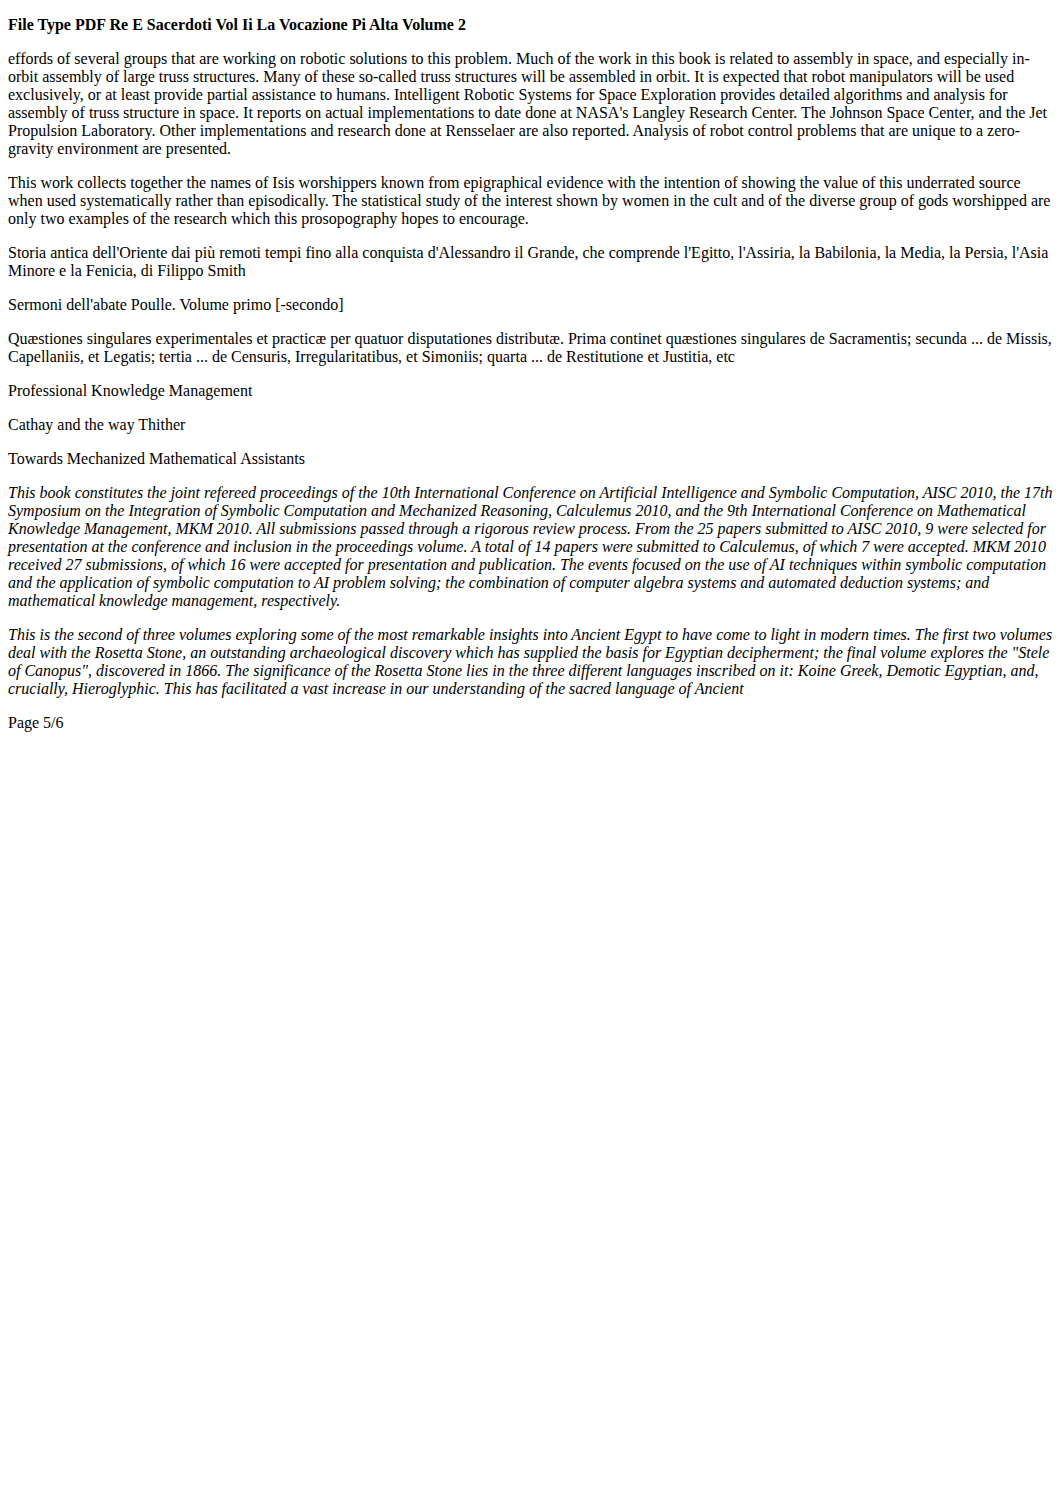File Type PDF Re E Sacerdoti Vol Ii La Vocazione Pi Alta Volume 2
effords of several groups that are working on robotic solutions to this problem. Much of the work in this book is related to assembly in space, and especially in-orbit assembly of large truss structures. Many of these so-called truss structures will be assembled in orbit. It is expected that robot manipulators will be used exclusively, or at least provide partial assistance to humans. Intelligent Robotic Systems for Space Exploration provides detailed algorithms and analysis for assembly of truss structure in space. It reports on actual implementations to date done at NASA's Langley Research Center. The Johnson Space Center, and the Jet Propulsion Laboratory. Other implementations and research done at Rensselaer are also reported. Analysis of robot control problems that are unique to a zero-gravity environment are presented.
This work collects together the names of Isis worshippers known from epigraphical evidence with the intention of showing the value of this underrated source when used systematically rather than episodically. The statistical study of the interest shown by women in the cult and of the diverse group of gods worshipped are only two examples of the research which this prosopography hopes to encourage.
Storia antica dell'Oriente dai più remoti tempi fino alla conquista d'Alessandro il Grande, che comprende l'Egitto, l'Assiria, la Babilonia, la Media, la Persia, l'Asia Minore e la Fenicia, di Filippo Smith
Sermoni dell'abate Poulle. Volume primo [-secondo]
Quæstiones singulares experimentales et practicæ per quatuor disputationes distributæ. Prima continet quæstiones singulares de Sacramentis; secunda ... de Missis, Capellaniis, et Legatis; tertia ... de Censuris, Irregularitatibus, et Simoniis; quarta ... de Restitutione et Justitia, etc
Professional Knowledge Management
Cathay and the way Thither
Towards Mechanized Mathematical Assistants
This book constitutes the joint refereed proceedings of the 10th International Conference on Artificial Intelligence and Symbolic Computation, AISC 2010, the 17th Symposium on the Integration of Symbolic Computation and Mechanized Reasoning, Calculemus 2010, and the 9th International Conference on Mathematical Knowledge Management, MKM 2010. All submissions passed through a rigorous review process. From the 25 papers submitted to AISC 2010, 9 were selected for presentation at the conference and inclusion in the proceedings volume. A total of 14 papers were submitted to Calculemus, of which 7 were accepted. MKM 2010 received 27 submissions, of which 16 were accepted for presentation and publication. The events focused on the use of AI techniques within symbolic computation and the application of symbolic computation to AI problem solving; the combination of computer algebra systems and automated deduction systems; and mathematical knowledge management, respectively.
This is the second of three volumes exploring some of the most remarkable insights into Ancient Egypt to have come to light in modern times. The first two volumes deal with the Rosetta Stone, an outstanding archaeological discovery which has supplied the basis for Egyptian decipherment; the final volume explores the "Stele of Canopus", discovered in 1866. The significance of the Rosetta Stone lies in the three different languages inscribed on it: Koine Greek, Demotic Egyptian, and, crucially, Hieroglyphic. This has facilitated a vast increase in our understanding of the sacred language of Ancient
Page 5/6